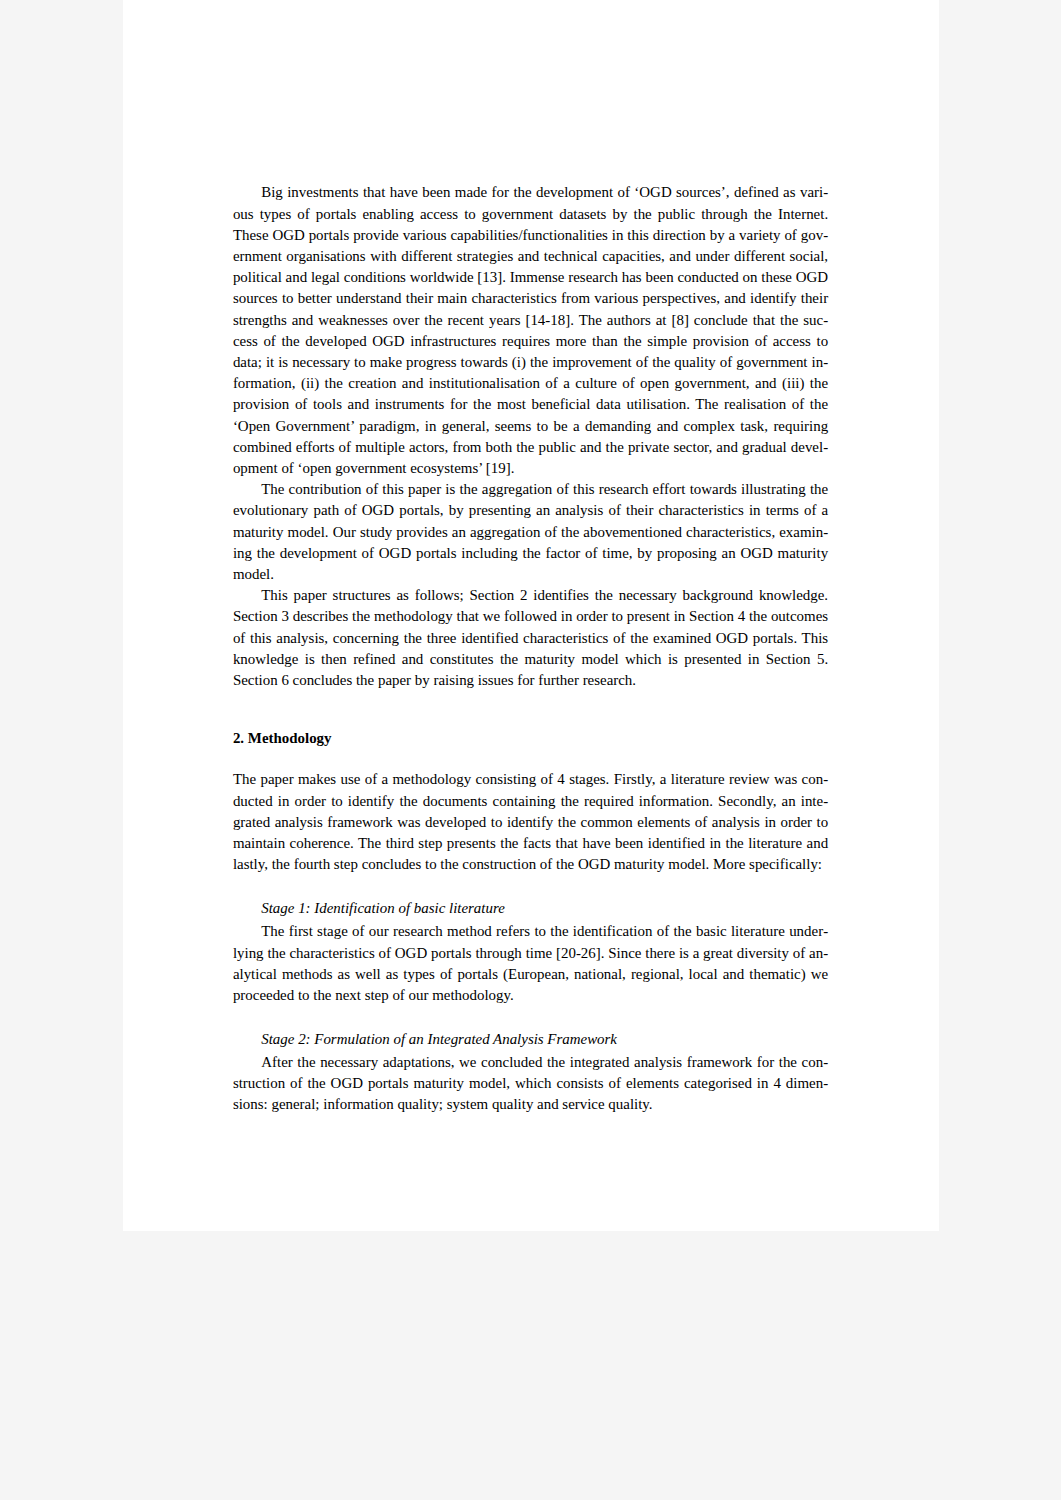Big investments that have been made for the development of ‘OGD sources’, defined as various types of portals enabling access to government datasets by the public through the Internet. These OGD portals provide various capabilities/functionalities in this direction by a variety of government organisations with different strategies and technical capacities, and under different social, political and legal conditions worldwide [13]. Immense research has been conducted on these OGD sources to better understand their main characteristics from various perspectives, and identify their strengths and weaknesses over the recent years [14-18]. The authors at [8] conclude that the success of the developed OGD infrastructures requires more than the simple provision of access to data; it is necessary to make progress towards (i) the improvement of the quality of government information, (ii) the creation and institutionalisation of a culture of open government, and (iii) the provision of tools and instruments for the most beneficial data utilisation. The realisation of the ‘Open Government’ paradigm, in general, seems to be a demanding and complex task, requiring combined efforts of multiple actors, from both the public and the private sector, and gradual development of ‘open government ecosystems’ [19].
The contribution of this paper is the aggregation of this research effort towards illustrating the evolutionary path of OGD portals, by presenting an analysis of their characteristics in terms of a maturity model. Our study provides an aggregation of the abovementioned characteristics, examining the development of OGD portals including the factor of time, by proposing an OGD maturity model.
This paper structures as follows; Section 2 identifies the necessary background knowledge. Section 3 describes the methodology that we followed in order to present in Section 4 the outcomes of this analysis, concerning the three identified characteristics of the examined OGD portals. This knowledge is then refined and constitutes the maturity model which is presented in Section 5. Section 6 concludes the paper by raising issues for further research.
2. Methodology
The paper makes use of a methodology consisting of 4 stages. Firstly, a literature review was conducted in order to identify the documents containing the required information. Secondly, an integrated analysis framework was developed to identify the common elements of analysis in order to maintain coherence. The third step presents the facts that have been identified in the literature and lastly, the fourth step concludes to the construction of the OGD maturity model. More specifically:
Stage 1: Identification of basic literature
The first stage of our research method refers to the identification of the basic literature underlying the characteristics of OGD portals through time [20-26]. Since there is a great diversity of analytical methods as well as types of portals (European, national, regional, local and thematic) we proceeded to the next step of our methodology.
Stage 2: Formulation of an Integrated Analysis Framework
After the necessary adaptations, we concluded the integrated analysis framework for the construction of the OGD portals maturity model, which consists of elements categorised in 4 dimensions: general; information quality; system quality and service quality.